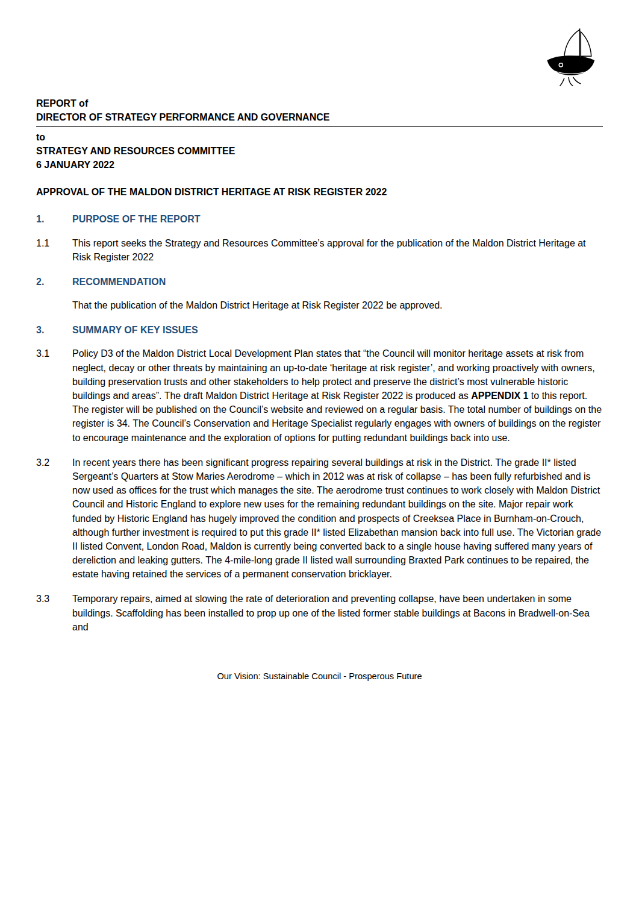REPORT of
DIRECTOR OF STRATEGY PERFORMANCE AND GOVERNANCE
to
STRATEGY AND RESOURCES COMMITTEE
6 JANUARY 2022
APPROVAL OF THE MALDON DISTRICT HERITAGE AT RISK REGISTER 2022
1.
PURPOSE OF THE REPORT
1.1
This report seeks the Strategy and Resources Committee’s approval for the publication of the Maldon District Heritage at Risk Register 2022
2.
RECOMMENDATION
That the publication of the Maldon District Heritage at Risk Register 2022 be approved.
3.
SUMMARY OF KEY ISSUES
3.1
Policy D3 of the Maldon District Local Development Plan states that “the Council will monitor heritage assets at risk from neglect, decay or other threats by maintaining an up-to-date ‘heritage at risk register’, and working proactively with owners, building preservation trusts and other stakeholders to help protect and preserve the district’s most vulnerable historic buildings and areas”. The draft Maldon District Heritage at Risk Register 2022 is produced as APPENDIX 1 to this report. The register will be published on the Council’s website and reviewed on a regular basis. The total number of buildings on the register is 34. The Council’s Conservation and Heritage Specialist regularly engages with owners of buildings on the register to encourage maintenance and the exploration of options for putting redundant buildings back into use.
3.2
In recent years there has been significant progress repairing several buildings at risk in the District. The grade II* listed Sergeant’s Quarters at Stow Maries Aerodrome – which in 2012 was at risk of collapse – has been fully refurbished and is now used as offices for the trust which manages the site. The aerodrome trust continues to work closely with Maldon District Council and Historic England to explore new uses for the remaining redundant buildings on the site. Major repair work funded by Historic England has hugely improved the condition and prospects of Creeksea Place in Burnham-on-Crouch, although further investment is required to put this grade II* listed Elizabethan mansion back into full use. The Victorian grade II listed Convent, London Road, Maldon is currently being converted back to a single house having suffered many years of dereliction and leaking gutters. The 4-mile-long grade II listed wall surrounding Braxted Park continues to be repaired, the estate having retained the services of a permanent conservation bricklayer.
3.3
Temporary repairs, aimed at slowing the rate of deterioration and preventing collapse, have been undertaken in some buildings. Scaffolding has been installed to prop up one of the listed former stable buildings at Bacons in Bradwell-on-Sea and
Our Vision: Sustainable Council - Prosperous Future